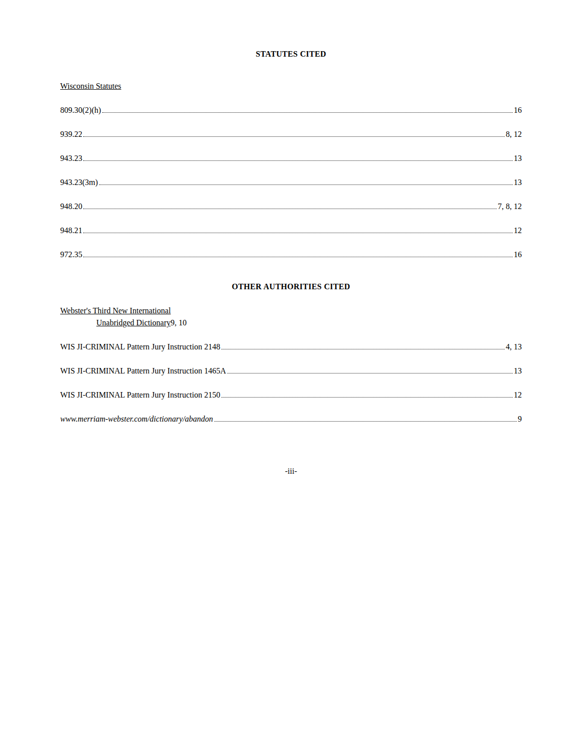STATUTES CITED
Wisconsin Statutes
809.30(2)(h) 16
939.22 8, 12
943.23 13
943.23(3m) 13
948.20 7, 8, 12
948.21 12
972.35 16
OTHER AUTHORITIES CITED
Webster's Third New International Unabridged Dictionary 9, 10
WIS JI-CRIMINAL Pattern Jury Instruction 2148 4, 13
WIS JI-CRIMINAL Pattern Jury Instruction 1465A 13
WIS JI-CRIMINAL Pattern Jury Instruction 2150 12
www.merriam-webster.com/dictionary/abandon 9
-iii-